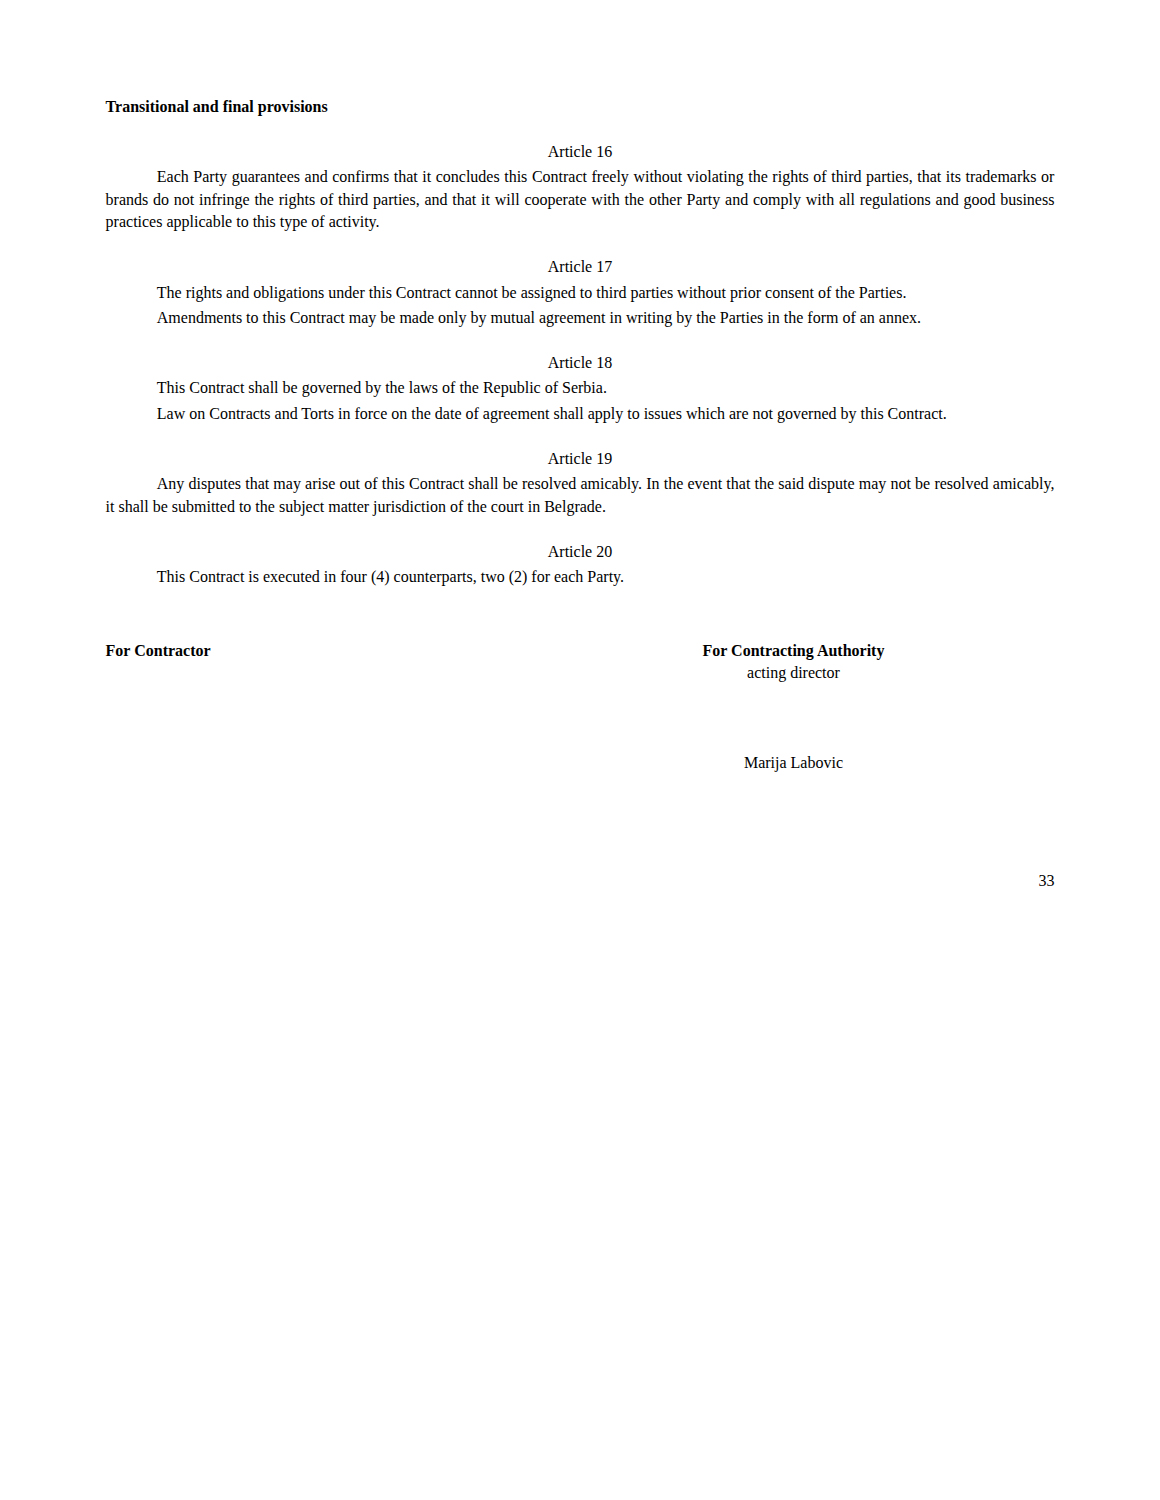Transitional and final provisions
Article 16
Each Party guarantees and confirms that it concludes this Contract freely without violating the rights of third parties, that its trademarks or brands do not infringe the rights of third parties, and that it will cooperate with the other Party and comply with all regulations and good business practices applicable to this type of activity.
Article 17
The rights and obligations under this Contract cannot be assigned to third parties without prior consent of the Parties.
Amendments to this Contract may be made only by mutual agreement in writing by the Parties in the form of an annex.
Article 18
This Contract shall be governed by the laws of the Republic of Serbia.
Law on Contracts and Torts in force on the date of agreement shall apply to issues which are not governed by this Contract.
Article 19
Any disputes that may arise out of this Contract shall be resolved amicably. In the event that the said dispute may not be resolved amicably, it shall be submitted to the subject matter jurisdiction of the court in Belgrade.
Article 20
This Contract is executed in four (4) counterparts, two (2) for each Party.
| For Contractor | For Contracting Authority acting director Marija Labovic |
33